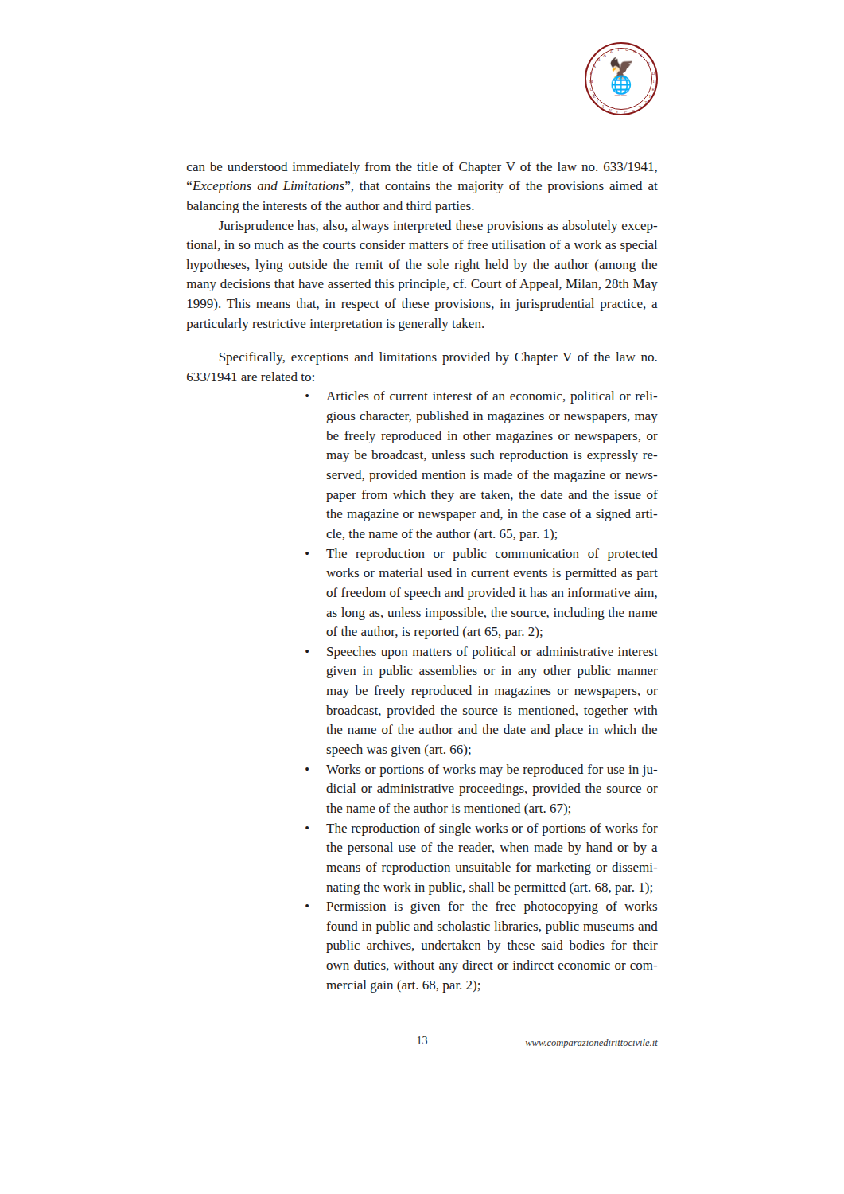C O M P A R A Z I O N E E D I R I T T O C I V I L E
🦅
🌐
——
can be understood immediately from the title of Chapter V of the law no. 633/1941, “Exceptions and Limitations”, that contains the majority of the provisions aimed at balancing the interests of the author and third parties.
Jurisprudence has, also, always interpreted these provisions as absolutely exceptional, in so much as the courts consider matters of free utilisation of a work as special hypotheses, lying outside the remit of the sole right held by the author (among the many decisions that have asserted this principle, cf. Court of Appeal, Milan, 28th May 1999). This means that, in respect of these provisions, in jurisprudential practice, a particularly restrictive interpretation is generally taken.
Specifically, exceptions and limitations provided by Chapter V of the law no. 633/1941 are related to:
Articles of current interest of an economic, political or religious character, published in magazines or newspapers, may be freely reproduced in other magazines or newspapers, or may be broadcast, unless such reproduction is expressly reserved, provided mention is made of the magazine or newspaper from which they are taken, the date and the issue of the magazine or newspaper and, in the case of a signed article, the name of the author (art. 65, par. 1);
The reproduction or public communication of protected works or material used in current events is permitted as part of freedom of speech and provided it has an informative aim, as long as, unless impossible, the source, including the name of the author, is reported (art 65, par. 2);
Speeches upon matters of political or administrative interest given in public assemblies or in any other public manner may be freely reproduced in magazines or newspapers, or broadcast, provided the source is mentioned, together with the name of the author and the date and place in which the speech was given (art. 66);
Works or portions of works may be reproduced for use in judicial or administrative proceedings, provided the source or the name of the author is mentioned (art. 67);
The reproduction of single works or of portions of works for the personal use of the reader, when made by hand or by a means of reproduction unsuitable for marketing or disseminating the work in public, shall be permitted (art. 68, par. 1);
Permission is given for the free photocopying of works found in public and scholastic libraries, public museums and public archives, undertaken by these said bodies for their own duties, without any direct or indirect economic or commercial gain (art. 68, par. 2);
13 www.comparazionedirittocivile.it